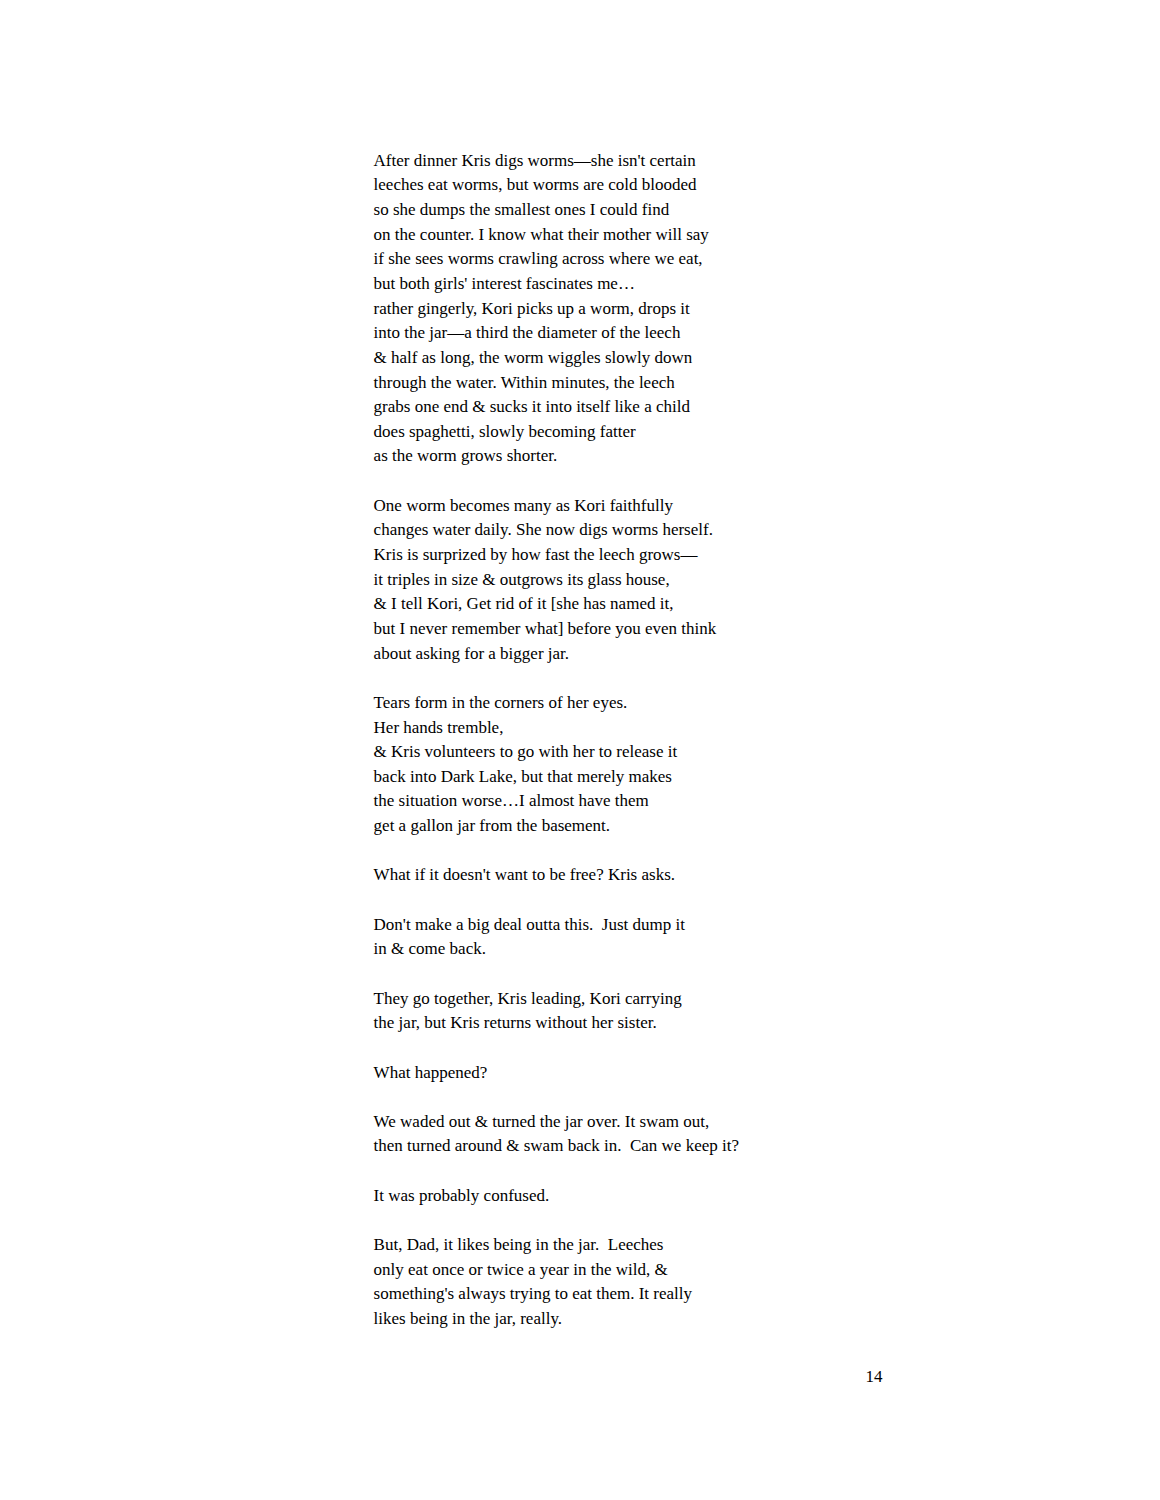After dinner Kris digs worms—she isn't certain
leeches eat worms, but worms are cold blooded
so she dumps the smallest ones I could find
on the counter. I know what their mother will say
if she sees worms crawling across where we eat,
but both girls' interest fascinates me…
rather gingerly, Kori picks up a worm, drops it
into the jar—a third the diameter of the leech
& half as long, the worm wiggles slowly down
through the water. Within minutes, the leech
grabs one end & sucks it into itself like a child
does spaghetti, slowly becoming fatter
as the worm grows shorter.
One worm becomes many as Kori faithfully
changes water daily. She now digs worms herself.
Kris is surprized by how fast the leech grows—
it triples in size & outgrows its glass house,
& I tell Kori, Get rid of it [she has named it,
but I never remember what] before you even think
about asking for a bigger jar.
Tears form in the corners of her eyes.
Her hands tremble,
& Kris volunteers to go with her to release it
back into Dark Lake, but that merely makes
the situation worse…I almost have them
get a gallon jar from the basement.
What if it doesn't want to be free? Kris asks.
Don't make a big deal outta this. Just dump it
in & come back.
They go together, Kris leading, Kori carrying
the jar, but Kris returns without her sister.
What happened?
We waded out & turned the jar over. It swam out,
then turned around & swam back in. Can we keep it?
It was probably confused.
But, Dad, it likes being in the jar. Leeches
only eat once or twice a year in the wild, &
something's always trying to eat them. It really
likes being in the jar, really.
14